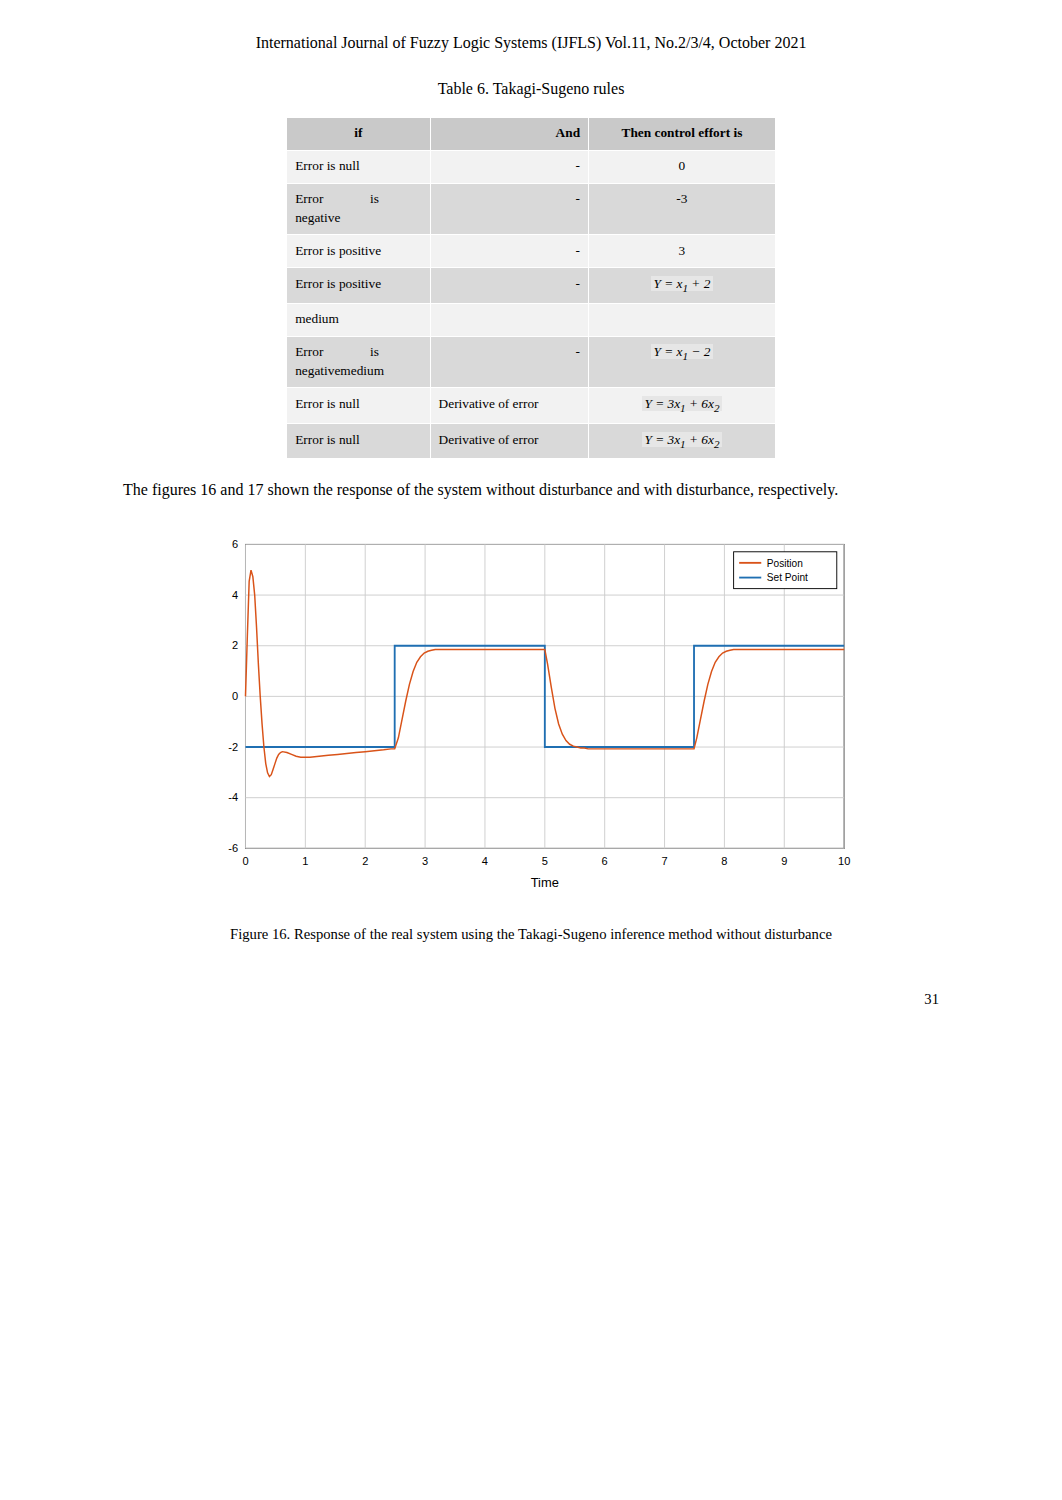International Journal of Fuzzy Logic Systems (IJFLS) Vol.11, No.2/3/4, October 2021
Table 6. Takagi-Sugeno rules
| if | And | Then control effort is |
| --- | --- | --- |
| Error is null | - | 0 |
| Error is negative | - | -3 |
| Error is positive | - | 3 |
| Error is positive | - | Y = x 1 + 2 |
| medium | | |
| Error is negativemedium | - | Y = x 1 − 2 |
| Error is null | Derivative of error | Y = 3x 1 + 6x 2 |
| Error is null | Derivative of error | Y = 3x 1 + 6x 2 |
The figures 16 and 17 shown the response of the system without disturbance and with disturbance, respectively.
6 4 2 0 -2 -4 -6 0 1 2 3 4 5 6 7 8 9 10 Time Position Set Point
Figure 16. Response of the real system using the Takagi-Sugeno inference method without disturbance
31